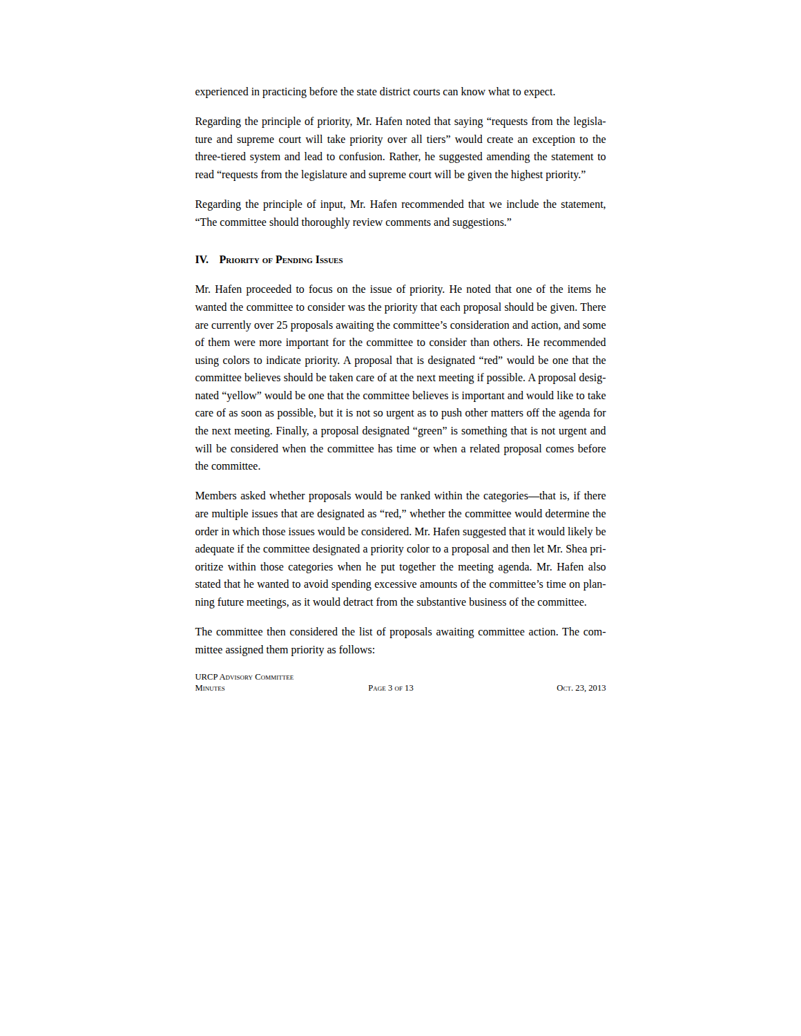experienced in practicing before the state district courts can know what to expect.
Regarding the principle of priority, Mr. Hafen noted that saying “requests from the legislature and supreme court will take priority over all tiers” would create an exception to the three-tiered system and lead to confusion. Rather, he suggested amending the statement to read “requests from the legislature and supreme court will be given the highest priority.”
Regarding the principle of input, Mr. Hafen recommended that we include the statement, “The committee should thoroughly review comments and suggestions.”
IV. Priority of Pending Issues
Mr. Hafen proceeded to focus on the issue of priority. He noted that one of the items he wanted the committee to consider was the priority that each proposal should be given. There are currently over 25 proposals awaiting the committee’s consideration and action, and some of them were more important for the committee to consider than others. He recommended using colors to indicate priority. A proposal that is designated “red” would be one that the committee believes should be taken care of at the next meeting if possible. A proposal designated “yellow” would be one that the committee believes is important and would like to take care of as soon as possible, but it is not so urgent as to push other matters off the agenda for the next meeting. Finally, a proposal designated “green” is something that is not urgent and will be considered when the committee has time or when a related proposal comes before the committee.
Members asked whether proposals would be ranked within the categories—that is, if there are multiple issues that are designated as “red,” whether the committee would determine the order in which those issues would be considered. Mr. Hafen suggested that it would likely be adequate if the committee designated a priority color to a proposal and then let Mr. Shea prioritize within those categories when he put together the meeting agenda. Mr. Hafen also stated that he wanted to avoid spending excessive amounts of the committee’s time on planning future meetings, as it would detract from the substantive business of the committee.
The committee then considered the list of proposals awaiting committee action. The committee assigned them priority as follows:
URCP Advisory Committee
Minutes
Page 3 of 13
Oct. 23, 2013